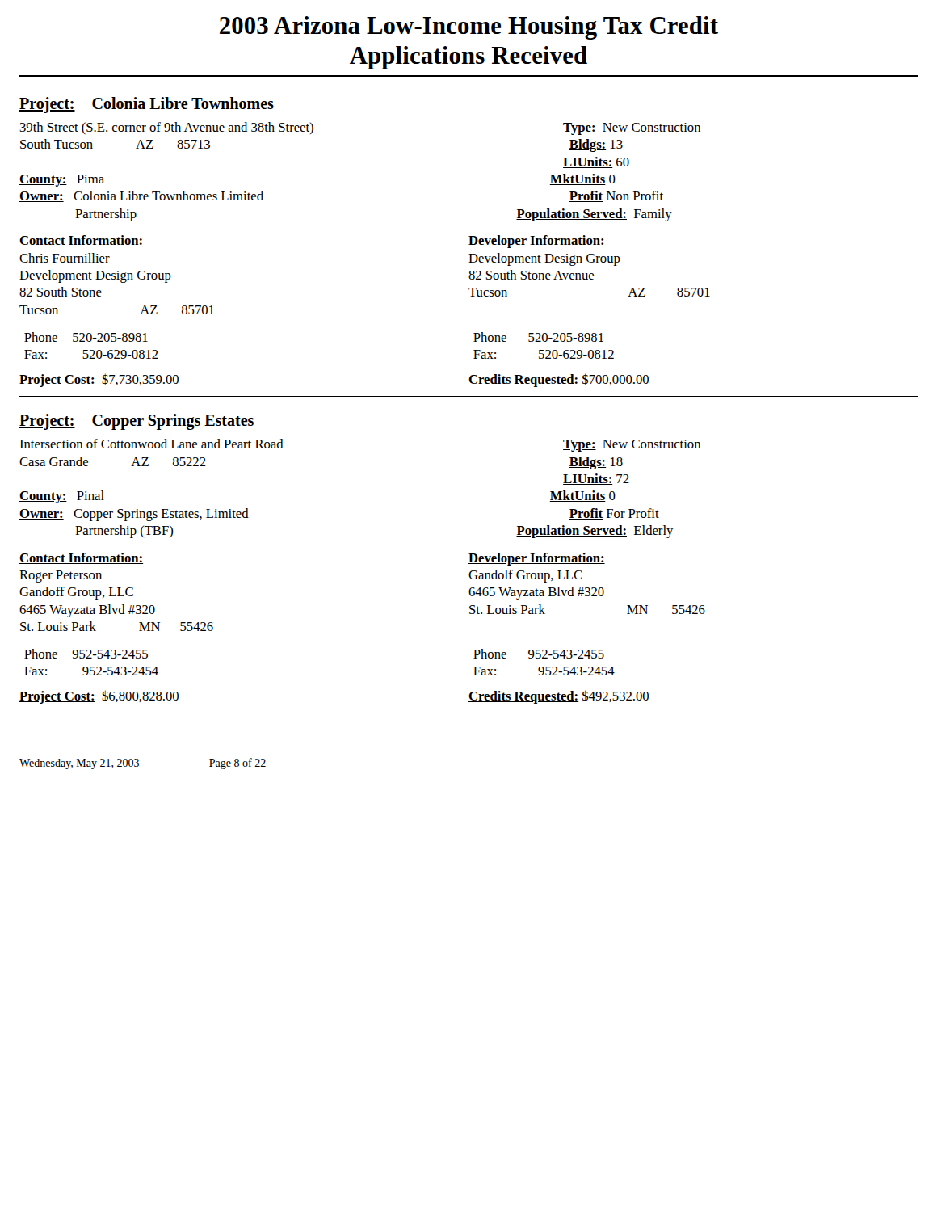2003 Arizona Low-Income Housing Tax Credit
Applications Received
Project: Colonia Libre Townhomes
| 39th Street (S.E. corner of 9th Avenue and 38th Street) | Type: New Construction |
| South Tucson AZ 85713 | Bldgs: 13 LIUnits: 60 |
| County: Pima | MktUnits 0 |
| Owner: Colonia Libre Townhomes Limited Partnership | Profit Non Profit Population Served: Family |
| Contact Information: Chris Fournillier Development Design Group 82 South Stone Tucson AZ 85701 | Developer Information: Development Design Group 82 South Stone Avenue Tucson AZ 85701 |
| Phone 520-205-8981 Fax: 520-629-0812 | Phone 520-205-8981 Fax: 520-629-0812 |
| Project Cost: $7,730,359.00 | Credits Requested: $700,000.00 |
Project: Copper Springs Estates
| Intersection of Cottonwood Lane and Peart Road | Type: New Construction |
| Casa Grande AZ 85222 | Bldgs: 18 LIUnits: 72 |
| County: Pinal | MktUnits 0 |
| Owner: Copper Springs Estates, Limited Partnership (TBF) | Profit For Profit Population Served: Elderly |
| Contact Information: Roger Peterson Gandoff Group, LLC 6465 Wayzata Blvd #320 St. Louis Park MN 55426 | Developer Information: Gandolf Group, LLC 6465 Wayzata Blvd #320 St. Louis Park MN 55426 |
| Phone 952-543-2455 Fax: 952-543-2454 | Phone 952-543-2455 Fax: 952-543-2454 |
| Project Cost: $6,800,828.00 | Credits Requested: $492,532.00 |
Wednesday, May 21, 2003
Page 8 of 22